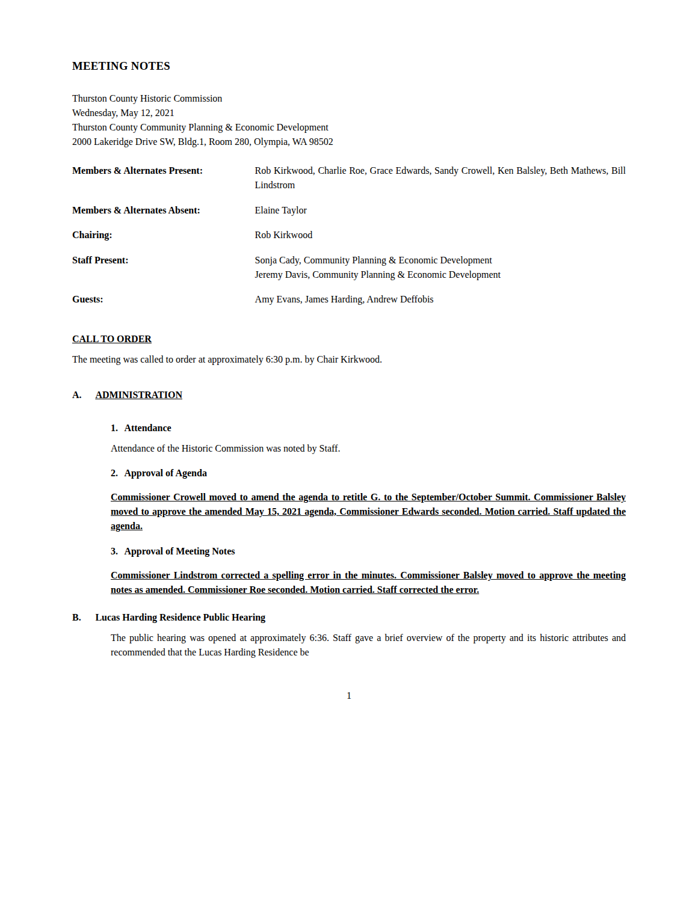MEETING NOTES
Thurston County Historic Commission
Wednesday, May 12, 2021
Thurston County Community Planning & Economic Development
2000 Lakeridge Drive SW, Bldg.1, Room 280, Olympia, WA 98502
| Members & Alternates Present: | Rob Kirkwood, Charlie Roe, Grace Edwards, Sandy Crowell, Ken Balsley, Beth Mathews, Bill Lindstrom |
| Members & Alternates Absent: | Elaine Taylor |
| Chairing: | Rob Kirkwood |
| Staff Present: | Sonja Cady, Community Planning & Economic Development Jeremy Davis, Community Planning & Economic Development |
| Guests: | Amy Evans, James Harding, Andrew Deffobis |
CALL TO ORDER
The meeting was called to order at approximately 6:30 p.m. by Chair Kirkwood.
A.
ADMINISTRATION
1. Attendance
Attendance of the Historic Commission was noted by Staff.
2. Approval of Agenda
Commissioner Crowell moved to amend the agenda to retitle G. to the September/October Summit. Commissioner Balsley moved to approve the amended May 15, 2021 agenda, Commissioner Edwards seconded. Motion carried. Staff updated the agenda.
3. Approval of Meeting Notes
Commissioner Lindstrom corrected a spelling error in the minutes. Commissioner Balsley moved to approve the meeting notes as amended. Commissioner Roe seconded. Motion carried. Staff corrected the error.
B. Lucas Harding Residence Public Hearing
The public hearing was opened at approximately 6:36. Staff gave a brief overview of the property and its historic attributes and recommended that the Lucas Harding Residence be
1